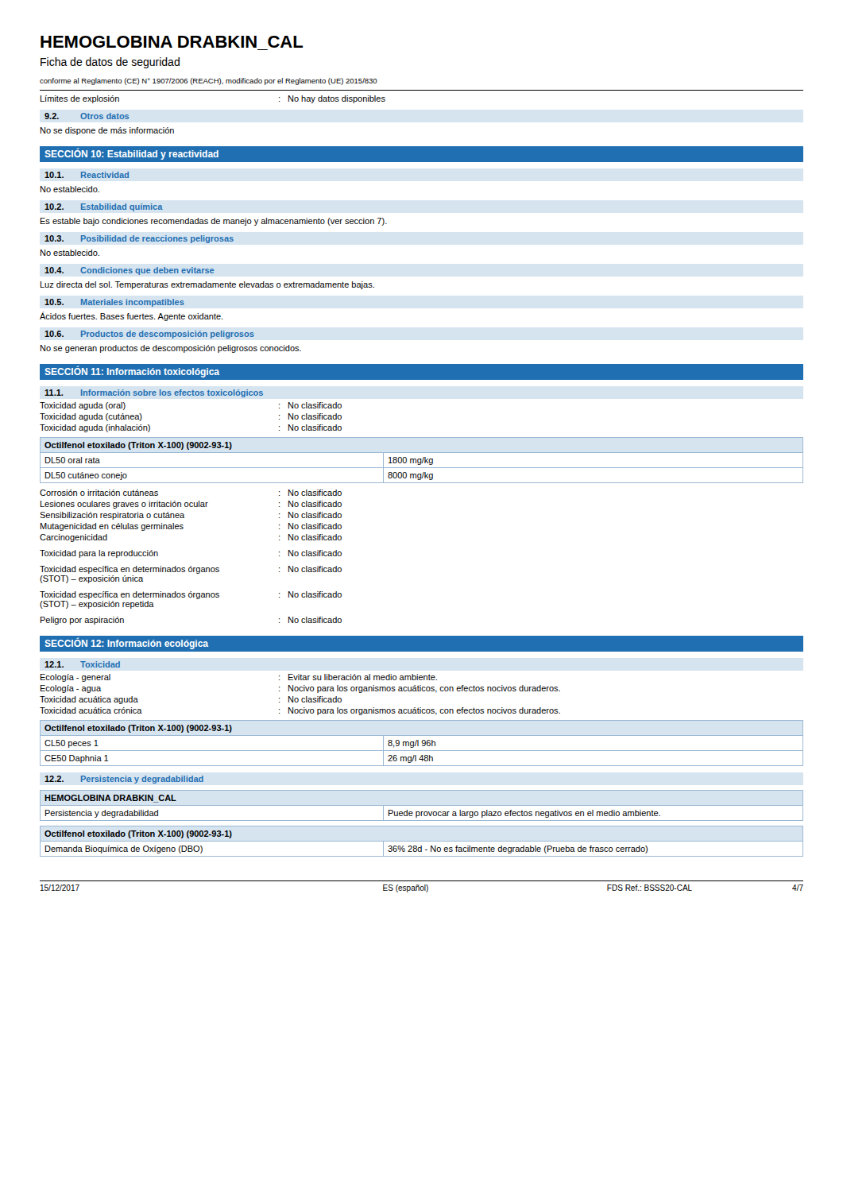HEMOGLOBINA DRABKIN_CAL
Ficha de datos de seguridad
conforme al Reglamento (CE) N° 1907/2006 (REACH), modificado por el Reglamento (UE) 2015/830
Límites de explosión
:
No hay datos disponibles
9.2. Otros datos
No se dispone de más información
SECCIÓN 10: Estabilidad y reactividad
10.1. Reactividad
No establecido.
10.2. Estabilidad química
Es estable bajo condiciones recomendadas de manejo y almacenamiento (ver seccion 7).
10.3. Posibilidad de reacciones peligrosas
No establecido.
10.4. Condiciones que deben evitarse
Luz directa del sol. Temperaturas extremadamente elevadas o extremadamente bajas.
10.5. Materiales incompatibles
Ácidos fuertes. Bases fuertes. Agente oxidante.
10.6. Productos de descomposición peligrosos
No se generan productos de descomposición peligrosos conocidos.
SECCIÓN 11: Información toxicológica
11.1. Información sobre los efectos toxicológicos
Toxicidad aguda (oral)
:
No clasificado
Toxicidad aguda (cutánea)
:
No clasificado
Toxicidad aguda (inhalación)
:
No clasificado
| Octilfenol etoxilado (Triton X-100) (9002-93-1) |
| DL50 oral rata | 1800 mg/kg |
| DL50 cutáneo conejo | 8000 mg/kg |
Corrosión o irritación cutáneas
:
No clasificado
Lesiones oculares graves o irritación ocular
:
No clasificado
Sensibilización respiratoria o cutánea
:
No clasificado
Mutagenicidad en células germinales
:
No clasificado
Carcinogenicidad
:
No clasificado
Toxicidad para la reproducción
:
No clasificado
Toxicidad específica en determinados órganos
(STOT) – exposición única
:
No clasificado
Toxicidad específica en determinados órganos
(STOT) – exposición repetida
:
No clasificado
Peligro por aspiración
:
No clasificado
SECCIÓN 12: Información ecológica
12.1. Toxicidad
Ecología - general
:
Evitar su liberación al medio ambiente.
Ecología - agua
:
Nocivo para los organismos acuáticos, con efectos nocivos duraderos.
Toxicidad acuática aguda
:
No clasificado
Toxicidad acuática crónica
:
Nocivo para los organismos acuáticos, con efectos nocivos duraderos.
| Octilfenol etoxilado (Triton X-100) (9002-93-1) |
| CL50 peces 1 | 8,9 mg/l 96h |
| CE50 Daphnia 1 | 26 mg/l 48h |
12.2. Persistencia y degradabilidad
| HEMOGLOBINA DRABKIN_CAL |
| Persistencia y degradabilidad | Puede provocar a largo plazo efectos negativos en el medio ambiente. |
| Octilfenol etoxilado (Triton X-100) (9002-93-1) |
| Demanda Bioquímica de Oxígeno (DBO) | 36% 28d - No es facilmente degradable (Prueba de frasco cerrado) |
15/12/2017
ES (español)
FDS Ref.: BSSS20-CAL
4/7